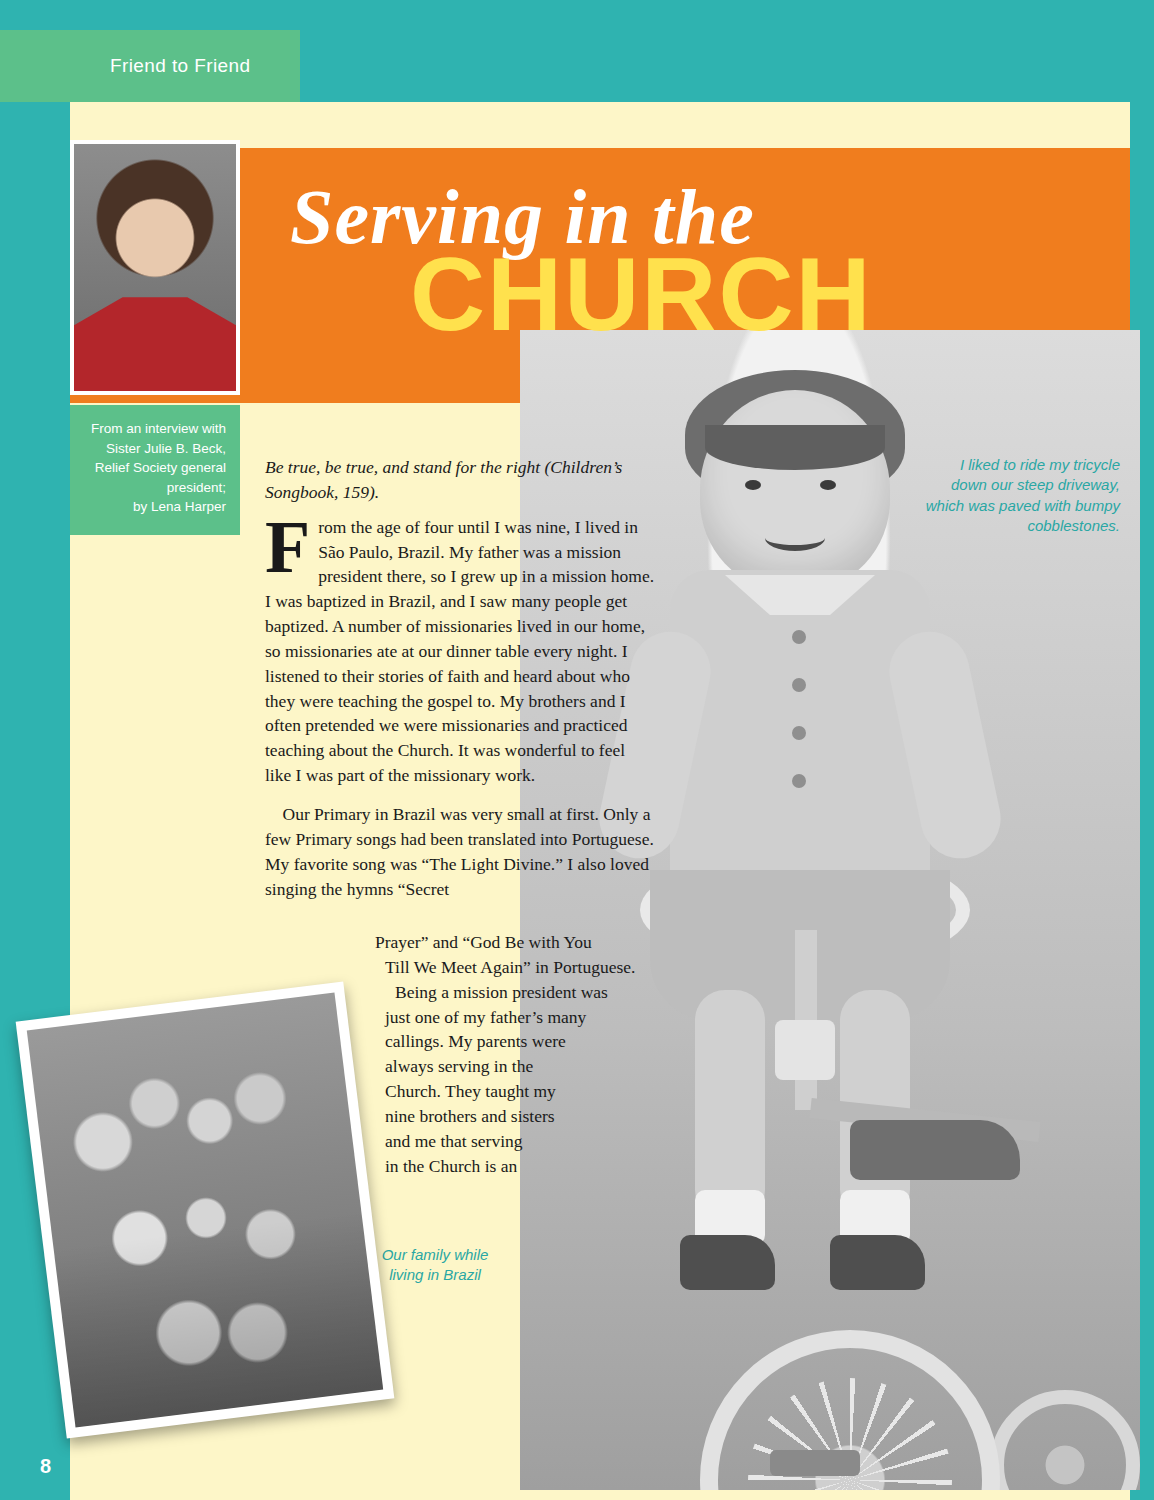Friend to Friend
Serving in the CHURCH
From an interview with Sister Julie B. Beck, Relief Society general president;
by Lena Harper
I liked to ride my tricycle down our steep driveway, which was paved with bumpy cobblestones.
Be true, be true, and stand for the right (Children’s Songbook, 159).
From the age of four until I was nine, I lived in São Paulo, Brazil. My father was a mission president there, so I grew up in a mission home. I was baptized in Brazil, and I saw many people get baptized. A number of missionaries lived in our home, so missionaries ate at our dinner table every night. I listened to their stories of faith and heard about who they were teaching the gospel to. My brothers and I often pretended we were missionaries and practiced teaching about the Church. It was wonderful to feel like I was part of the missionary work.
Our Primary in Brazil was very small at first. Only a few Primary songs had been translated into Portuguese. My favorite song was “The Light Divine.” I also loved singing the hymns “Secret
Prayer” and “God Be with You
Till We Meet Again” in Portuguese.
Being a mission president was
just one of my father’s many
callings. My parents were
always serving in the
Church. They taught my
nine brothers and sisters
and me that serving
in the Church is an
Our family while living in Brazil
8